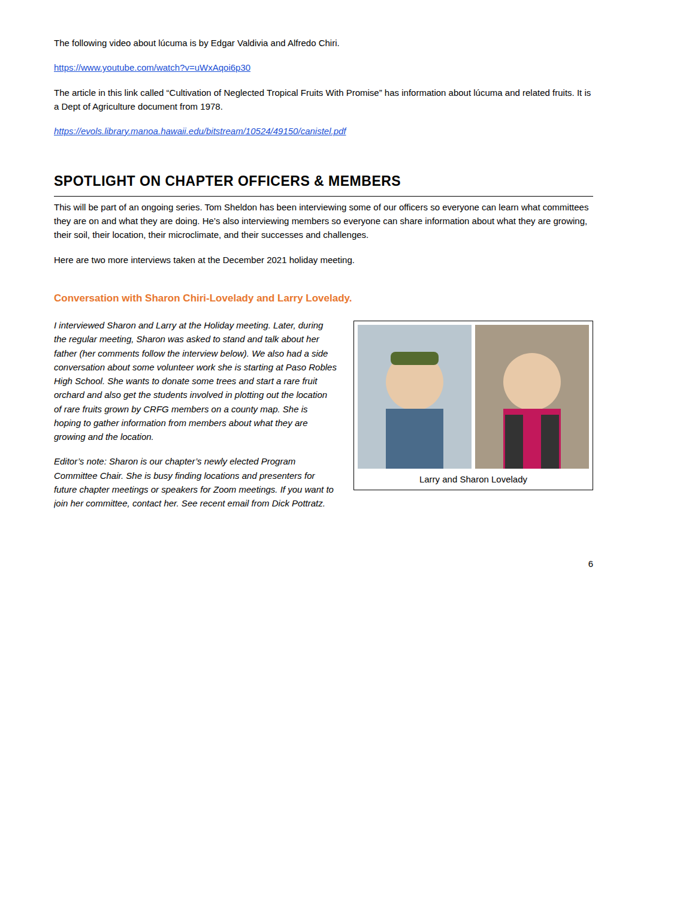The following video about lúcuma is by Edgar Valdivia and Alfredo Chiri.
https://www.youtube.com/watch?v=uWxAqoi6p30
The article in this link called “Cultivation of Neglected Tropical Fruits With Promise” has information about lúcuma and related fruits. It is a Dept of Agriculture document from 1978.
https://evols.library.manoa.hawaii.edu/bitstream/10524/49150/canistel.pdf
SPOTLIGHT ON CHAPTER OFFICERS & MEMBERS
This will be part of an ongoing series. Tom Sheldon has been interviewing some of our officers so everyone can learn what committees they are on and what they are doing. He’s also interviewing members so everyone can share information about what they are growing, their soil, their location, their microclimate, and their successes and challenges.
Here are two more interviews taken at the December 2021 holiday meeting.
Conversation with Sharon Chiri-Lovelady and Larry Lovelady.
Larry and Sharon Lovelady
I interviewed Sharon and Larry at the Holiday meeting. Later, during the regular meeting, Sharon was asked to stand and talk about her father (her comments follow the interview below). We also had a side conversation about some volunteer work she is starting at Paso Robles High School. She wants to donate some trees and start a rare fruit orchard and also get the students involved in plotting out the location of rare fruits grown by CRFG members on a county map. She is hoping to gather information from members about what they are growing and the location.
Editor’s note: Sharon is our chapter’s newly elected Program Committee Chair. She is busy finding locations and presenters for future chapter meetings or speakers for Zoom meetings. If you want to join her committee, contact her. See recent email from Dick Pottratz.
6